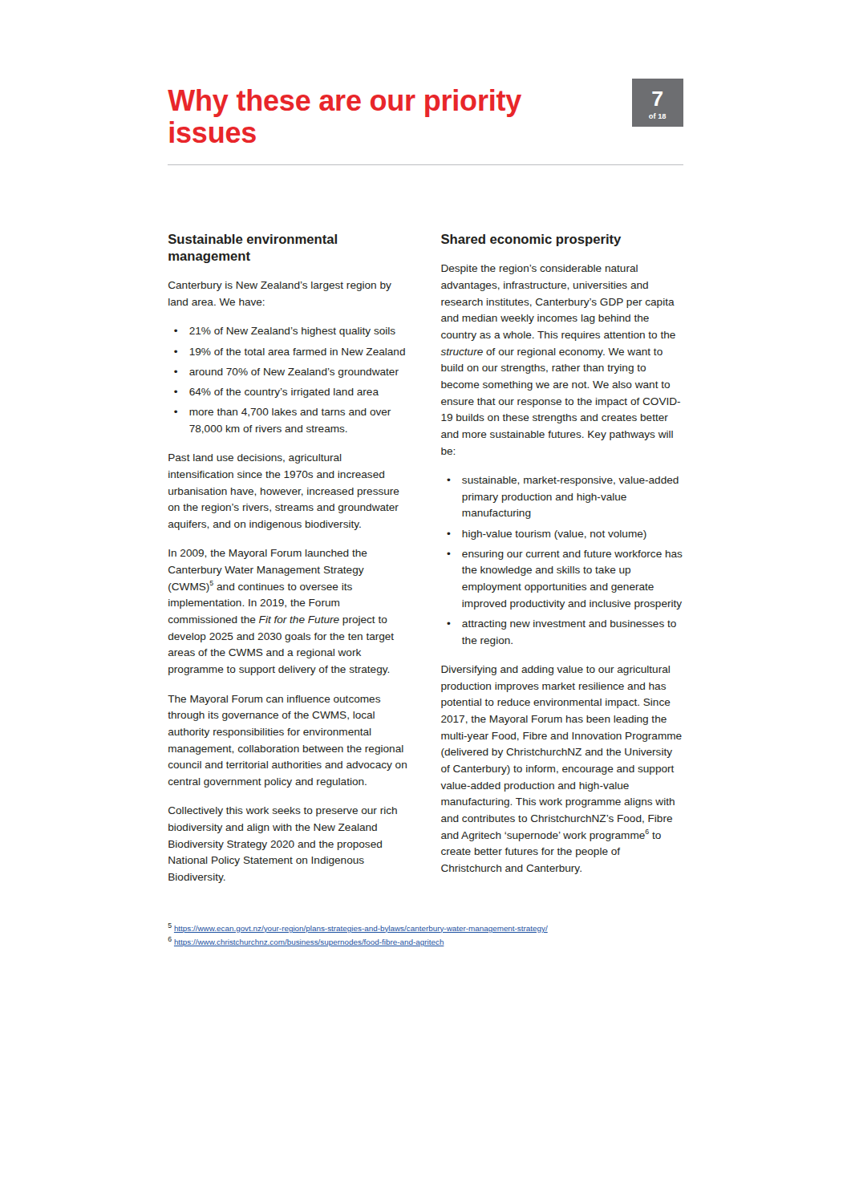Why these are our priority issues
7 of 18
Sustainable environmental management
Canterbury is New Zealand’s largest region by land area. We have:
21% of New Zealand’s highest quality soils
19% of the total area farmed in New Zealand
around 70% of New Zealand’s groundwater
64% of the country’s irrigated land area
more than 4,700 lakes and tarns and over 78,000 km of rivers and streams.
Past land use decisions, agricultural intensification since the 1970s and increased urbanisation have, however, increased pressure on the region’s rivers, streams and groundwater aquifers, and on indigenous biodiversity.
In 2009, the Mayoral Forum launched the Canterbury Water Management Strategy (CWMS)5 and continues to oversee its implementation. In 2019, the Forum commissioned the Fit for the Future project to develop 2025 and 2030 goals for the ten target areas of the CWMS and a regional work programme to support delivery of the strategy.
The Mayoral Forum can influence outcomes through its governance of the CWMS, local authority responsibilities for environmental management, collaboration between the regional council and territorial authorities and advocacy on central government policy and regulation.
Collectively this work seeks to preserve our rich biodiversity and align with the New Zealand Biodiversity Strategy 2020 and the proposed National Policy Statement on Indigenous Biodiversity.
Shared economic prosperity
Despite the region’s considerable natural advantages, infrastructure, universities and research institutes, Canterbury’s GDP per capita and median weekly incomes lag behind the country as a whole. This requires attention to the structure of our regional economy. We want to build on our strengths, rather than trying to become something we are not. We also want to ensure that our response to the impact of COVID-19 builds on these strengths and creates better and more sustainable futures. Key pathways will be:
sustainable, market-responsive, value-added primary production and high-value manufacturing
high-value tourism (value, not volume)
ensuring our current and future workforce has the knowledge and skills to take up employment opportunities and generate improved productivity and inclusive prosperity
attracting new investment and businesses to the region.
Diversifying and adding value to our agricultural production improves market resilience and has potential to reduce environmental impact. Since 2017, the Mayoral Forum has been leading the multi-year Food, Fibre and Innovation Programme (delivered by ChristchurchNZ and the University of Canterbury) to inform, encourage and support value-added production and high-value manufacturing. This work programme aligns with and contributes to ChristchurchNZ’s Food, Fibre and Agritech ‘supernode’ work programme6 to create better futures for the people of Christchurch and Canterbury.
5 https://www.ecan.govt.nz/your-region/plans-strategies-and-bylaws/canterbury-water-management-strategy/
6 https://www.christchurchnz.com/business/supernodes/food-fibre-and-agritech